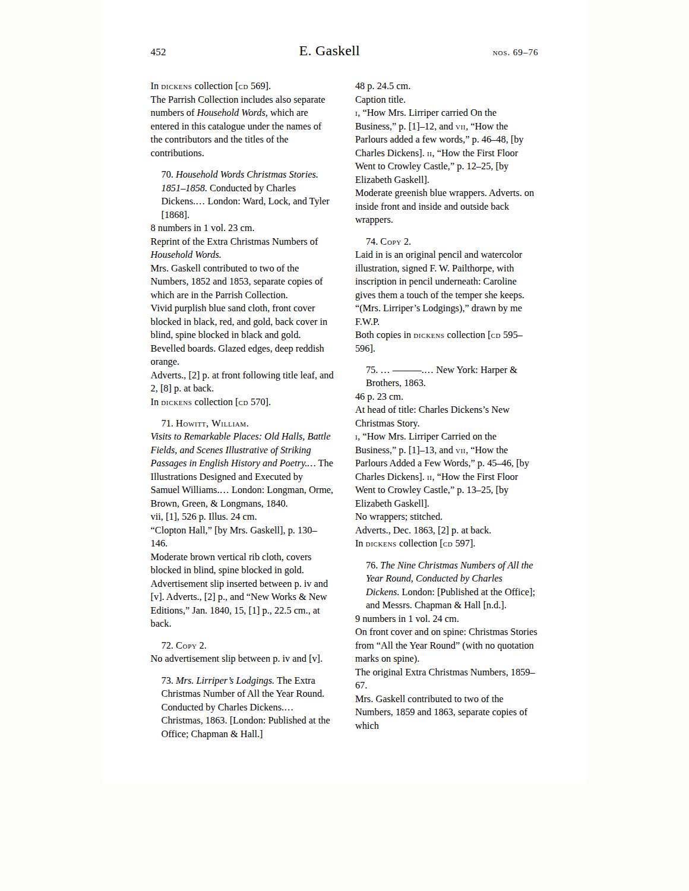452 E. Gaskell nos. 69–76
In dickens collection [cd 569].
The Parrish Collection includes also separate numbers of Household Words, which are entered in this catalogue under the names of the contributors and the titles of the contributions.
70. Household Words Christmas Stories. 1851–1858. Conducted by Charles Dickens.… London: Ward, Lock, and Tyler [1868].
8 numbers in 1 vol. 23 cm.
Reprint of the Extra Christmas Numbers of Household Words.
Mrs. Gaskell contributed to two of the Numbers, 1852 and 1853, separate copies of which are in the Parrish Collection.
Vivid purplish blue sand cloth, front cover blocked in black, red, and gold, back cover in blind, spine blocked in black and gold. Bevelled boards. Glazed edges, deep reddish orange.
Adverts., [2] p. at front following title leaf, and 2, [8] p. at back.
In dickens collection [cd 570].
71. Howitt, William.
Visits to Remarkable Places: Old Halls, Battle Fields, and Scenes Illustrative of Striking Passages in English History and Poetry.… The Illustrations Designed and Executed by Samuel Williams.… London: Longman, Orme, Brown, Green, & Longmans, 1840.
vii, [1], 526 p. Illus. 24 cm.
“Clopton Hall,” [by Mrs. Gaskell], p. 130–146.
Moderate brown vertical rib cloth, covers blocked in blind, spine blocked in gold.
Advertisement slip inserted between p. iv and [v]. Adverts., [2] p., and “New Works & New Editions,” Jan. 1840, 15, [1] p., 22.5 cm., at back.
72. Copy 2.
No advertisement slip between p. iv and [v].
73. Mrs. Lirriper’s Lodgings. The Extra Christmas Number of All the Year Round. Conducted by Charles Dickens.… Christmas, 1863. [London: Published at the Office; Chapman & Hall.]
48 p. 24.5 cm.
Caption title.
i, “How Mrs. Lirriper carried On the Business,” p. [1]–12, and vii, “How the Parlours added a few words,” p. 46–48, [by Charles Dickens]. ii, “How the First Floor Went to Crowley Castle,” p. 12–25, [by Elizabeth Gaskell].
Moderate greenish blue wrappers. Adverts. on inside front and inside and outside back wrappers.
74. Copy 2.
Laid in is an original pencil and watercolor illustration, signed F. W. Pailthorpe, with inscription in pencil underneath: Caroline gives them a touch of the temper she keeps. “(Mrs. Lirriper’s Lodgings),” drawn by me F.W.P.
Both copies in dickens collection [cd 595–596].
75. … ———.… New York: Harper & Brothers, 1863.
46 p. 23 cm.
At head of title: Charles Dickens’s New Christmas Story.
i, “How Mrs. Lirriper Carried on the Business,” p. [1]–13, and vii, “How the Parlours Added a Few Words,” p. 45–46, [by Charles Dickens]. ii, “How the First Floor Went to Crowley Castle,” p. 13–25, [by Elizabeth Gaskell].
No wrappers; stitched.
Adverts., Dec. 1863, [2] p. at back.
In dickens collection [cd 597].
76. The Nine Christmas Numbers of All the Year Round, Conducted by Charles Dickens. London: [Published at the Office]; and Messrs. Chapman & Hall [n.d.].
9 numbers in 1 vol. 24 cm.
On front cover and on spine: Christmas Stories from “All the Year Round” (with no quotation marks on spine).
The original Extra Christmas Numbers, 1859–67.
Mrs. Gaskell contributed to two of the Numbers, 1859 and 1863, separate copies of which